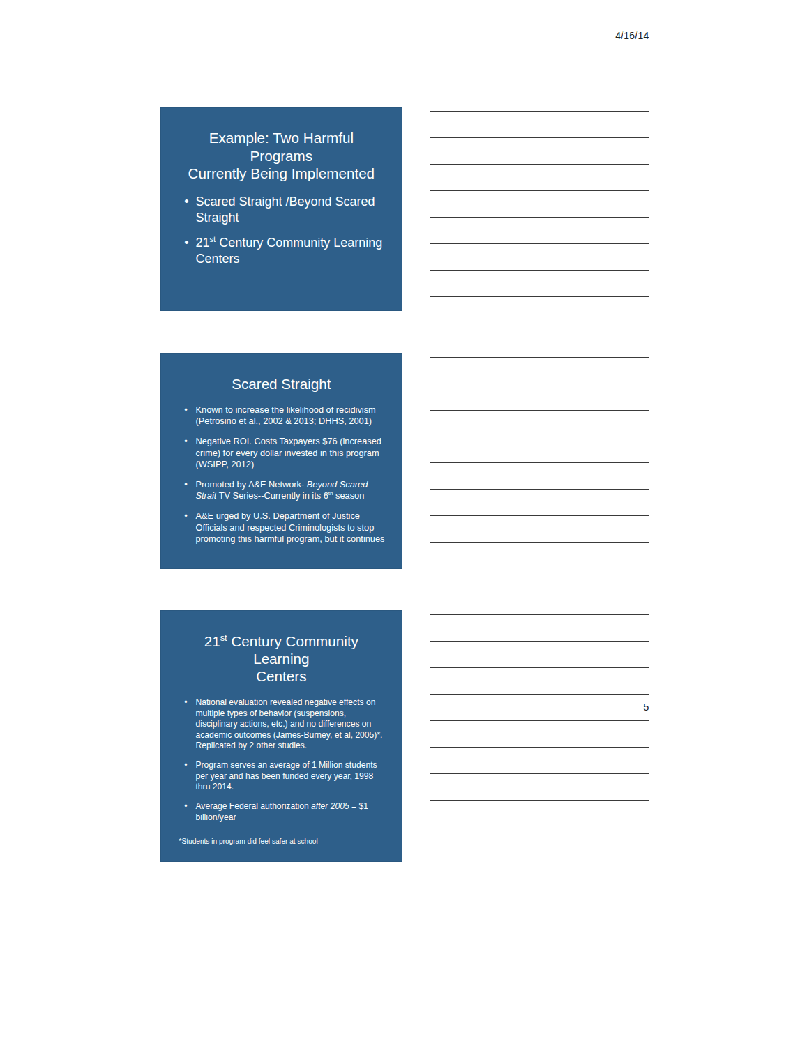4/16/14
Example: Two Harmful Programs
Currently Being Implemented
Scared Straight /Beyond Scared Straight
21st Century Community Learning Centers
Scared Straight
Known to increase the likelihood of recidivism (Petrosino et al., 2002 & 2013; DHHS, 2001)
Negative ROI. Costs Taxpayers $76 (increased crime) for every dollar invested in this program (WSIPP, 2012)
Promoted by A&E Network- Beyond Scared Strait TV Series--Currently in its 6th season
A&E urged by U.S. Department of Justice Officials and respected Criminologists to stop promoting this harmful program, but it continues
21st Century Community Learning
Centers
National evaluation revealed negative effects on multiple types of behavior (suspensions, disciplinary actions, etc.) and no differences on academic outcomes (James-Burney, et al, 2005)*. Replicated by 2 other studies.
Program serves an average of 1 Million students per year and has been funded every year, 1998 thru 2014.
Average Federal authorization after 2005 = $1 billion/year
*Students in program did feel safer at school
5